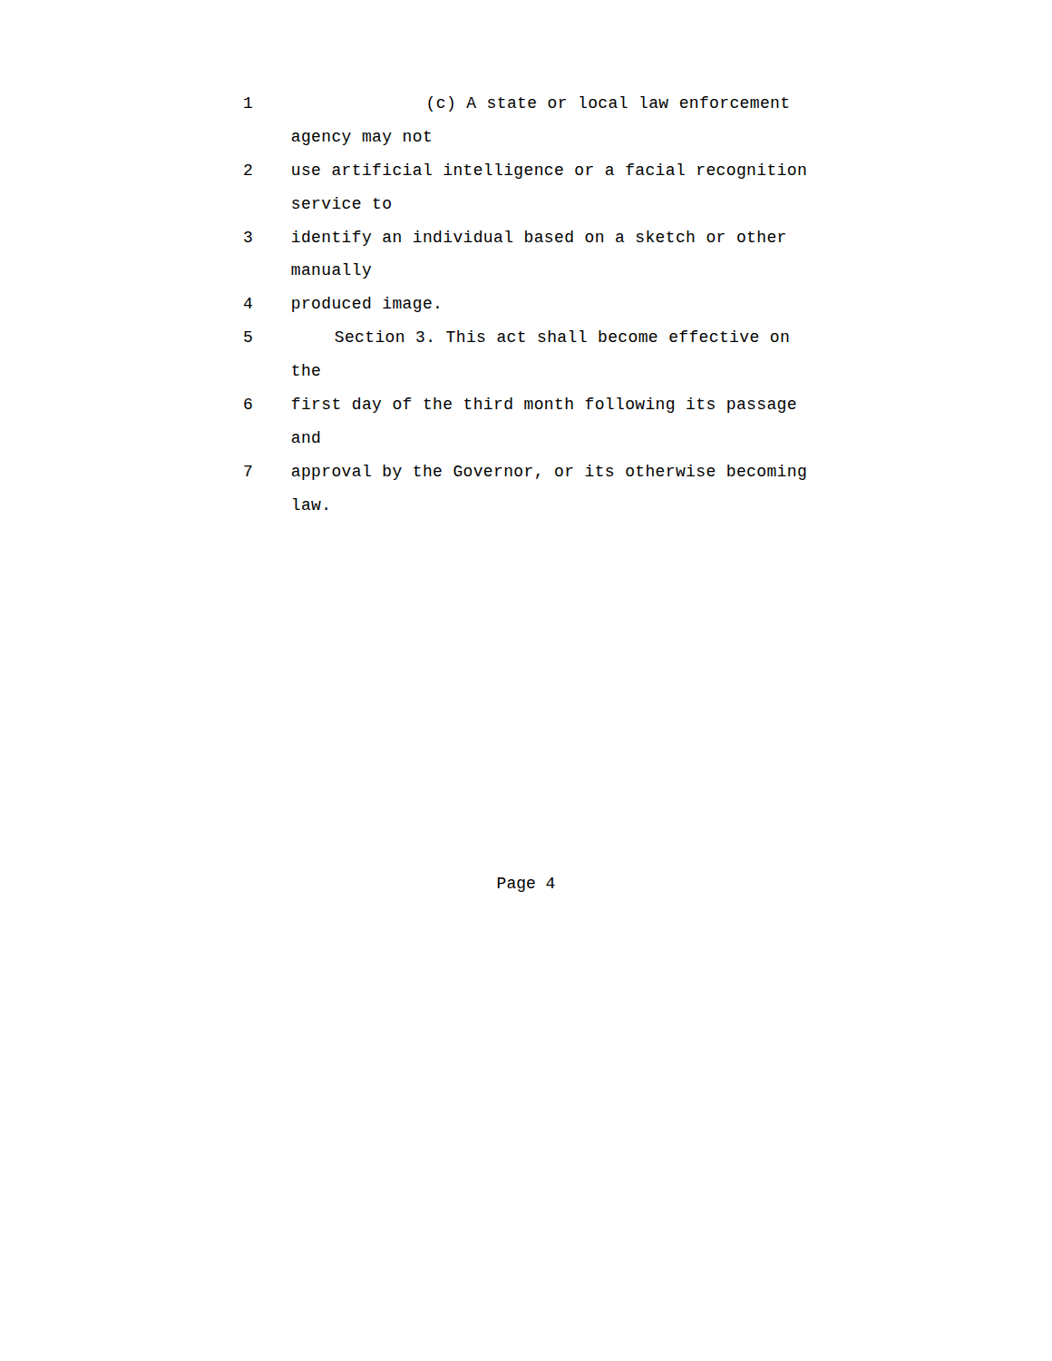| 1 | (c) A state or local law enforcement agency may not |
| 2 | use artificial intelligence or a facial recognition service to |
| 3 | identify an individual based on a sketch or other manually |
| 4 | produced image. |
| 5 | Section 3. This act shall become effective on the |
| 6 | first day of the third month following its passage and |
| 7 | approval by the Governor, or its otherwise becoming law. |
Page 4